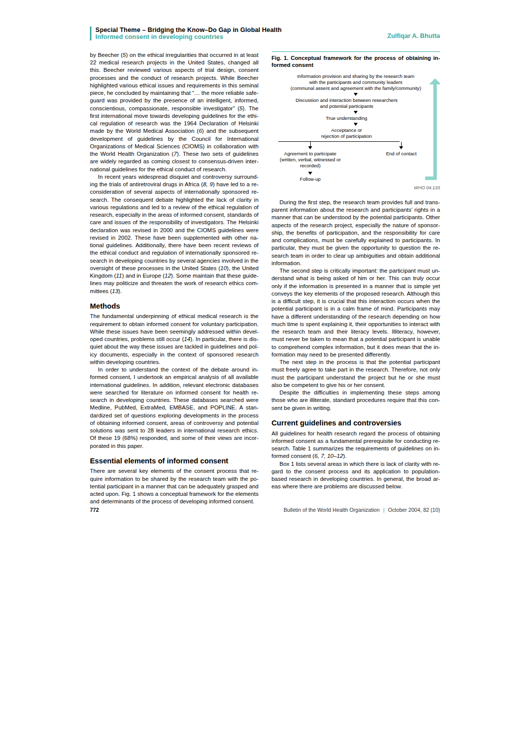Special Theme – Bridging the Know–Do Gap in Global Health
Informed consent in developing countries
Zulfiqar A. Bhutta
by Beecher (5) on the ethical irregularities that occurred in at least 22 medical research projects in the United States, changed all this. Beecher reviewed various aspects of trial design, consent processes and the conduct of research projects. While Beecher highlighted various ethical issues and requirements in this seminal piece, he concluded by maintaining that “… the more reliable safeguard was provided by the presence of an intelligent, informed, conscientious, compassionate, responsible investigator” (5). The first international move towards developing guidelines for the ethical regulation of research was the 1964 Declaration of Helsinki made by the World Medical Association (6) and the subsequent development of guidelines by the Council for International Organizations of Medical Sciences (CIOMS) in collaboration with the World Health Organization (7). These two sets of guidelines are widely regarded as coming closest to consensus-driven international guidelines for the ethical conduct of research.
In recent years widespread disquiet and controversy surrounding the trials of antiretroviral drugs in Africa (8, 9) have led to a reconsideration of several aspects of internationally sponsored research. The consequent debate highlighted the lack of clarity in various regulations and led to a review of the ethical regulation of research, especially in the areas of informed consent, standards of care and issues of the responsibility of investigators. The Helsinki declaration was revised in 2000 and the CIOMS guidelines were revised in 2002. These have been supplemented with other national guidelines. Additionally, there have been recent reviews of the ethical conduct and regulation of internationally sponsored research in developing countries by several agencies involved in the oversight of these processes in the United States (10), the United Kingdom (11) and in Europe (12). Some maintain that these guidelines may politicize and threaten the work of research ethics committees (13).
Methods
The fundamental underpinning of ethical medical research is the requirement to obtain informed consent for voluntary participation. While these issues have been seemingly addressed within developed countries, problems still occur (14). In particular, there is disquiet about the way these issues are tackled in guidelines and policy documents, especially in the context of sponsored research within developing countries.
In order to understand the context of the debate around informed consent, I undertook an empirical analysis of all available international guidelines. In addition, relevant electronic databases were searched for literature on informed consent for health research in developing countries. These databases searched were Medline, PubMed, ExtraMed, EMBASE, and POPLINE. A standardized set of questions exploring developments in the process of obtaining informed consent, areas of controversy and potential solutions was sent to 28 leaders in international research ethics. Of these 19 (68%) responded, and some of their views are incorporated in this paper.
Essential elements of informed consent
There are several key elements of the consent process that require information to be shared by the research team with the potential participant in a manner that can be adequately grasped and acted upon. Fig. 1 shows a conceptual framework for the elements and determinants of the process of developing informed consent.
Fig. 1. Conceptual framework for the process of obtaining informed consent
Information provision and sharing by the research team
with the participants and community leaders
(communal assent and agreement with the family/community)
Discussion and interaction between researchers
and potential participants
True understanding
Acceptance or
rejection of participation
Agreement to participate
(written, verbal, witnessed or recorded)
End of contact
Follow-up
WHO 04.133
During the first step, the research team provides full and transparent information about the research and participants’ rights in a manner that can be understood by the potential participants. Other aspects of the research project, especially the nature of sponsorship, the benefits of participation, and the responsibility for care and complications, must be carefully explained to participants. In particular, they must be given the opportunity to question the research team in order to clear up ambiguities and obtain additional information.
The second step is critically important: the participant must understand what is being asked of him or her. This can truly occur only if the information is presented in a manner that is simple yet conveys the key elements of the proposed research. Although this is a difficult step, it is crucial that this interaction occurs when the potential participant is in a calm frame of mind. Participants may have a different understanding of the research depending on how much time is spent explaining it, their opportunities to interact with the research team and their literacy levels. Illiteracy, however, must never be taken to mean that a potential participant is unable to comprehend complex information, but it does mean that the information may need to be presented differently.
The next step in the process is that the potential participant must freely agree to take part in the research. Therefore, not only must the participant understand the project but he or she must also be competent to give his or her consent.
Despite the difficulties in implementing these steps among those who are illiterate, standard procedures require that this consent be given in writing.
Current guidelines and controversies
All guidelines for health research regard the process of obtaining informed consent as a fundamental prerequisite for conducting research. Table 1 summarizes the requirements of guidelines on informed consent (6, 7, 10–12).
Box 1 lists several areas in which there is lack of clarity with regard to the consent process and its application to population-based research in developing countries. In general, the broad areas where there are problems are discussed below.
772
Bulletin of the World Health Organization | October 2004, 82 (10)